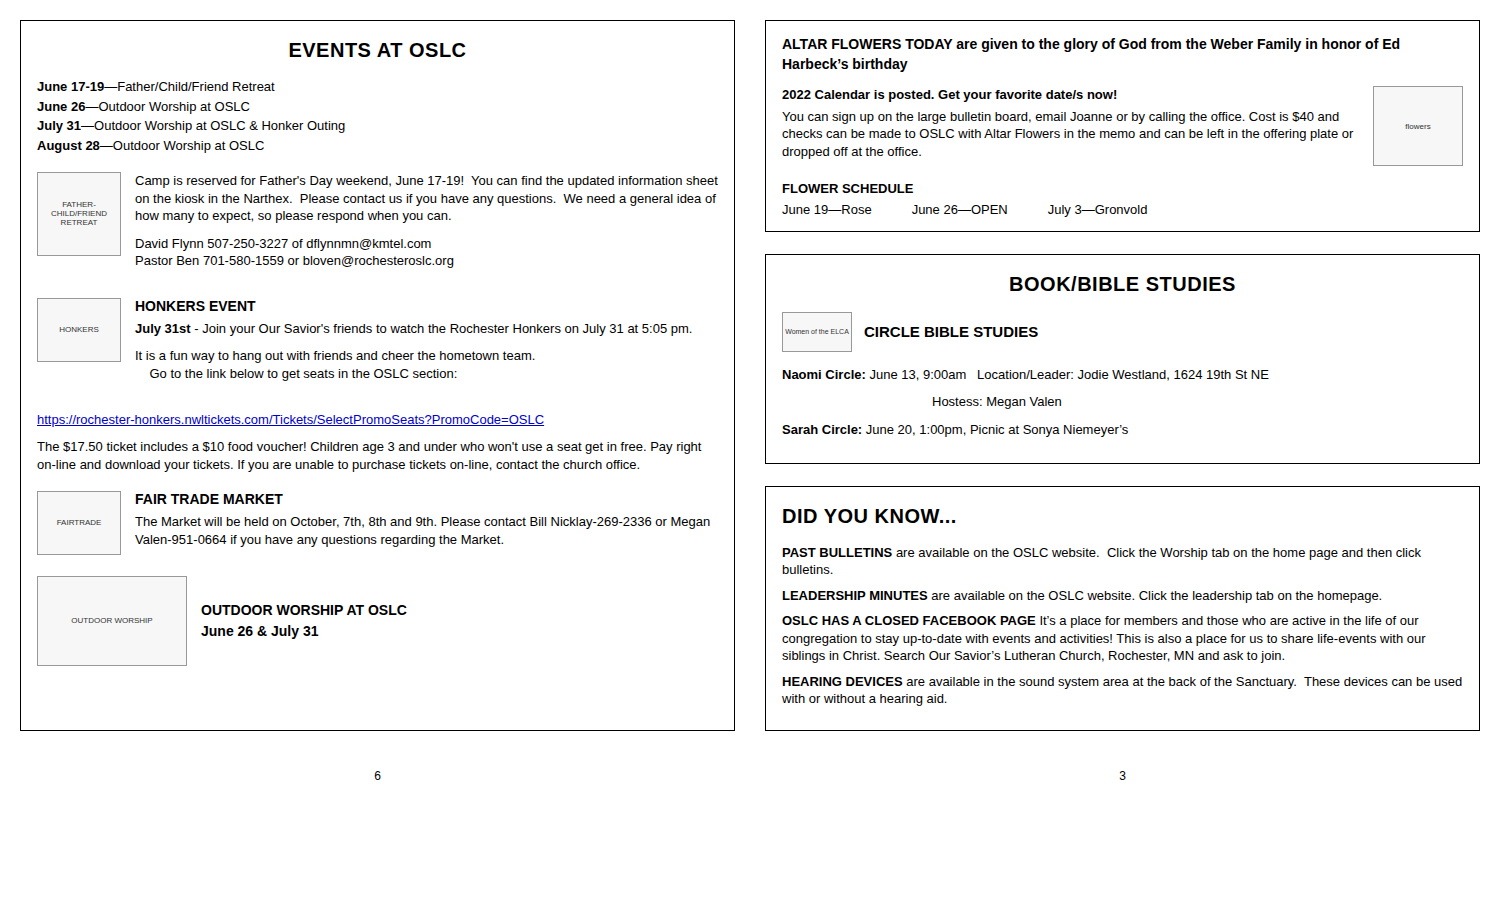EVENTS AT OSLC
June 17-19—Father/Child/Friend Retreat
June 26—Outdoor Worship at OSLC
July 31—Outdoor Worship at OSLC & Honker Outing
August 28—Outdoor Worship at OSLC
FATHER-
CHILD/FRIEND
RETREAT
Camp is reserved for Father's Day weekend, June 17-19! You can find the updated information sheet on the kiosk in the Narthex. Please contact us if you have any questions. We need a general idea of how many to expect, so please respond when you can.
David Flynn 507-250-3227 of dflynnmn@kmtel.com
Pastor Ben 701-580-1559 or bloven@rochesteroslc.org
HONKERS
HONKERS EVENT
July 31st - Join your Our Savior's friends to watch the Rochester Honkers on July 31 at 5:05 pm.
It is a fun way to hang out with friends and cheer the hometown team.
Go to the link below to get seats in the OSLC section:
https://rochester-honkers.nwltickets.com/Tickets/SelectPromoSeats?PromoCode=OSLC
The $17.50 ticket includes a $10 food voucher! Children age 3 and under who won't use a seat get in free. Pay right on-line and download your tickets. If you are unable to purchase tickets on-line, contact the church office.
FAIRTRADE
FAIR TRADE MARKET
The Market will be held on October, 7th, 8th and 9th. Please contact Bill Nicklay-269-2336 or Megan Valen-951-0664 if you have any questions regarding the Market.
OUTDOOR WORSHIP
OUTDOOR WORSHIP AT OSLC
June 26 & July 31
6
ALTAR FLOWERS TODAY are given to the glory of God from the Weber Family in honor of Ed Harbeck’s birthday
2022 Calendar is posted. Get your favorite date/s now!
You can sign up on the large bulletin board, email Joanne or by calling the office. Cost is $40 and checks can be made to OSLC with Altar Flowers in the memo and can be left in the offering plate or dropped off at the office.
flowers
FLOWER SCHEDULE
June 19—Rose
June 26—OPEN
July 3—Gronvold
BOOK/BIBLE STUDIES
Women of the ELCA
CIRCLE BIBLE STUDIES
Naomi Circle: June 13, 9:00am Location/Leader: Jodie Westland, 1624 19th St NE
Hostess: Megan Valen
Sarah Circle: June 20, 1:00pm, Picnic at Sonya Niemeyer’s
DID YOU KNOW...
PAST BULLETINS are available on the OSLC website. Click the Worship tab on the home page and then click bulletins.
LEADERSHIP MINUTES are available on the OSLC website. Click the leadership tab on the homepage.
OSLC HAS A CLOSED FACEBOOK PAGE It’s a place for members and those who are active in the life of our congregation to stay up-to-date with events and activities! This is also a place for us to share life-events with our siblings in Christ. Search Our Savior’s Lutheran Church, Rochester, MN and ask to join.
HEARING DEVICES are available in the sound system area at the back of the Sanctuary. These devices can be used with or without a hearing aid.
3